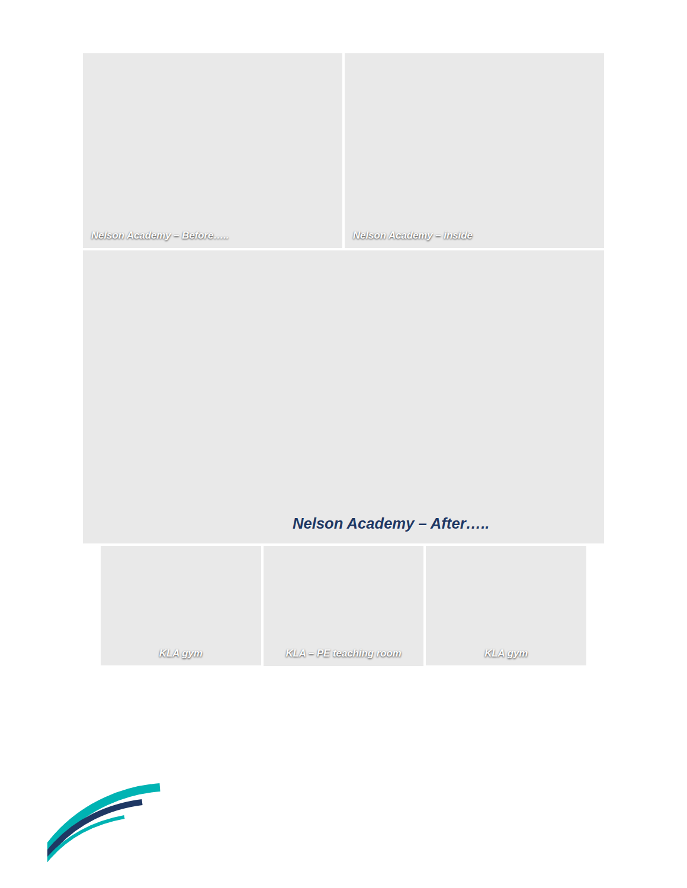Nelson Academy – Before…..
Nelson Academy – inside
Nelson Academy – After…..
KLA gym
KLA – PE teaching room
KLA gym